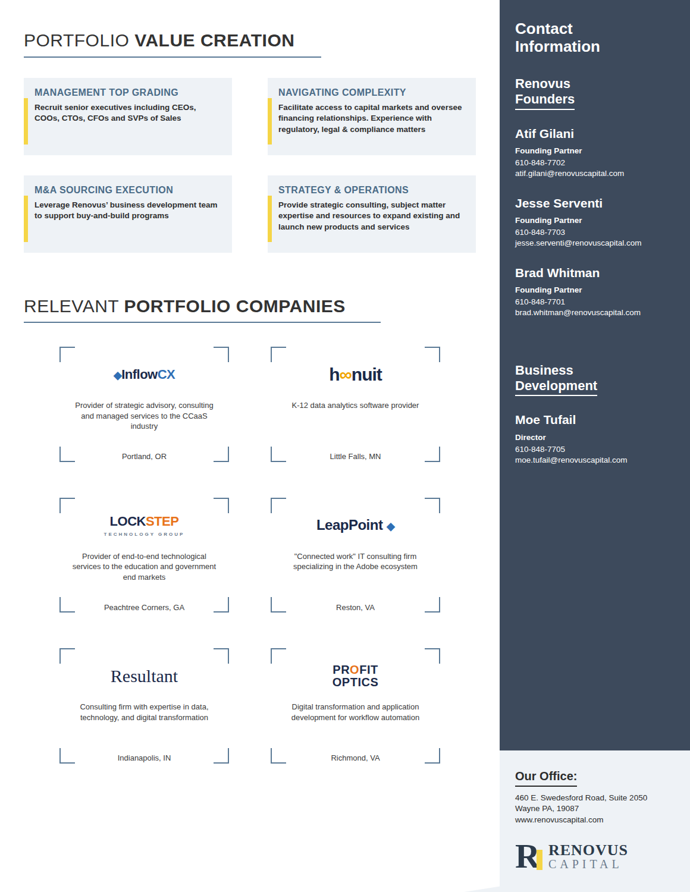PORTFOLIO VALUE CREATION
Management Top Grading
Recruit senior executives including CEOs, COOs, CTOs, CFOs and SVPs of Sales
Navigating Complexity
Facilitate access to capital markets and oversee financing relationships. Experience with regulatory, legal & compliance matters
M&A Sourcing Execution
Leverage Renovus’ business development team to support buy-and-build programs
Strategy & Operations
Provide strategic consulting, subject matter expertise and resources to expand existing and launch new products and services
RELEVANT PORTFOLIO COMPANIES
◆InflowCX
Provider of strategic advisory, consulting and managed services to the CCaaS industry
Portland, OR
h∞nuit
K-12 data analytics software provider
Little Falls, MN
LOCKSTEP TECHNOLOGY GROUP
Provider of end-to-end technological services to the education and government end markets
Peachtree Corners, GA
LeapPoint ◆
"Connected work" IT consulting firm specializing in the Adobe ecosystem
Reston, VA
Resultant
Consulting firm with expertise in data, technology, and digital transformation
Indianapolis, IN
PROFIT
OPTICS
Digital transformation and application development for workflow automation
Richmond, VA
Contact
Information
Renovus
Founders
Atif Gilani
Founding Partner
610-848-7702
atif.gilani@renovuscapital.com
Jesse Serventi
Founding Partner
610-848-7703
jesse.serventi@renovuscapital.com
Brad Whitman
Founding Partner
610-848-7701
brad.whitman@renovuscapital.com
Business
Development
Moe Tufail
Director
610-848-7705
moe.tufail@renovuscapital.com
Our Office:
460 E. Swedesford Road, Suite 2050
Wayne PA, 19087
www.renovuscapital.com
R
RENOVUS
CAPITAL